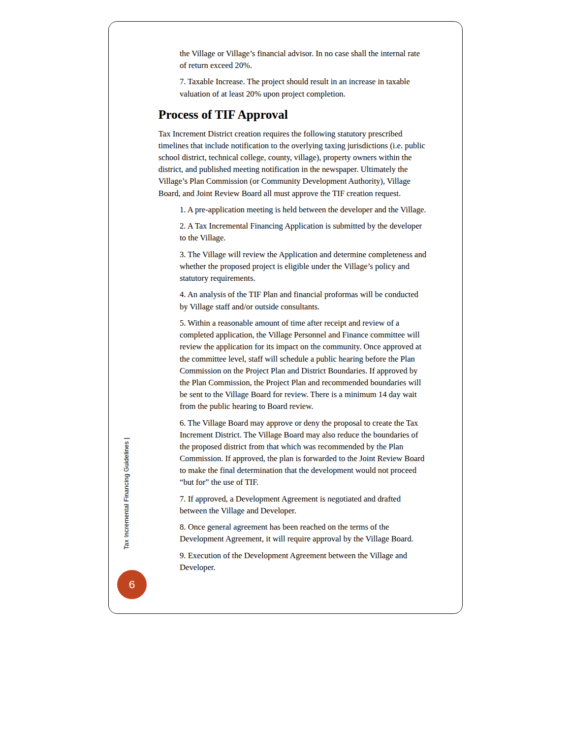Tax Incremental Financing Guidelines |
the Village or Village’s financial advisor. In no case shall the internal rate of return exceed 20%.
7. Taxable Increase. The project should result in an increase in taxable valuation of at least 20% upon project completion.
Process of TIF Approval
Tax Increment District creation requires the following statutory prescribed timelines that include notification to the overlying taxing jurisdictions (i.e. public school district, technical college, county, village), property owners within the district, and published meeting notification in the newspaper. Ultimately the Village’s Plan Commission (or Community Development Authority), Village Board, and Joint Review Board all must approve the TIF creation request.
1. A pre-application meeting is held between the developer and the Village.
2. A Tax Incremental Financing Application is submitted by the developer to the Village.
3. The Village will review the Application and determine completeness and whether the proposed project is eligible under the Village’s policy and statutory requirements.
4. An analysis of the TIF Plan and financial proformas will be conducted by Village staff and/or outside consultants.
5. Within a reasonable amount of time after receipt and review of a completed application, the Village Personnel and Finance committee will review the application for its impact on the community. Once approved at the committee level, staff will schedule a public hearing before the Plan Commission on the Project Plan and District Boundaries. If approved by the Plan Commission, the Project Plan and recommended boundaries will be sent to the Village Board for review. There is a minimum 14 day wait from the public hearing to Board review.
6. The Village Board may approve or deny the proposal to create the Tax Increment District. The Village Board may also reduce the boundaries of the proposed district from that which was recommended by the Plan Commission. If approved, the plan is forwarded to the Joint Review Board to make the final determination that the development would not proceed “but for” the use of TIF.
7. If approved, a Development Agreement is negotiated and drafted between the Village and Developer.
8. Once general agreement has been reached on the terms of the Development Agreement, it will require approval by the Village Board.
9. Execution of the Development Agreement between the Village and Developer.
6